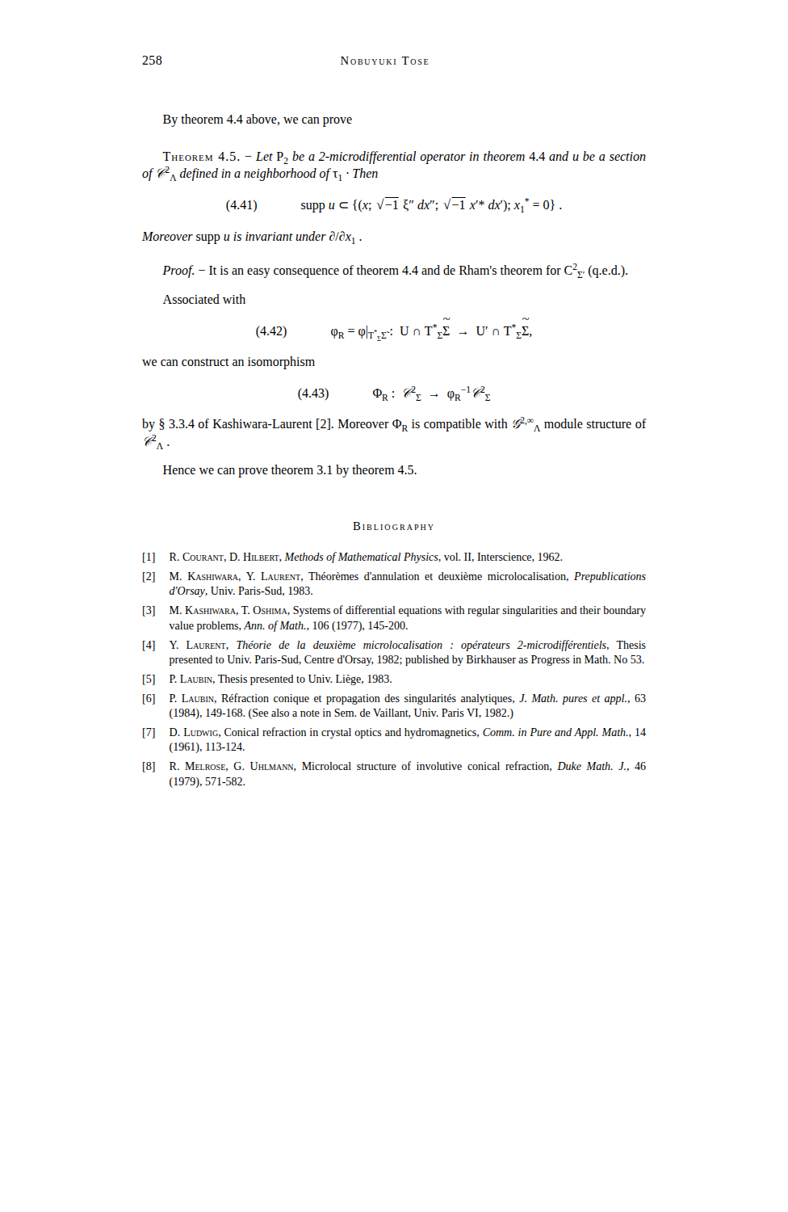258
Nobuyuki Tose
By theorem 4.4 above, we can prove
Theorem 4.5. − Let P2 be a 2-microdifferential operator in theorem 4.4 and u be a section of 𝒞2Λ defined in a neighborhood of τ1 · Then
(4.41)
supp u ⊂ {(x; √−1 ξ″ dx″; √−1 x′* dx′); x1* = 0} .
Moreover supp u is invariant under ∂/∂x1 .
Proof. − It is an easy consequence of theorem 4.4 and de Rham's theorem for C2Σ′ (q.e.d.).
Associated with
(4.42)
φR = φ|T*ΣΣ̃ : U ∩ T*ΣΣ → U′ ∩ T*ΣΣ,
we can construct an isomorphism
(4.43)
ΦR : 𝒞2Σ → φR−1𝒞2Σ
by § 3.3.4 of Kashiwara-Laurent [2]. Moreover ΦR is compatible with 𝒢2,∞Λ module structure of 𝒞2Λ .
Hence we can prove theorem 3.1 by theorem 4.5.
Bibliography
[1] R. Courant, D. Hilbert, Methods of Mathematical Physics, vol. II, Interscience, 1962.
[2] M. Kashiwara, Y. Laurent, Théorèmes d'annulation et deuxième microlocalisation, Prepublications d'Orsay, Univ. Paris-Sud, 1983.
[3] M. Kashiwara, T. Oshima, Systems of differential equations with regular singularities and their boundary value problems, Ann. of Math., 106 (1977), 145-200.
[4] Y. Laurent, Théorie de la deuxième microlocalisation : opérateurs 2-microdifférentiels, Thesis presented to Univ. Paris-Sud, Centre d'Orsay, 1982; published by Birkhauser as Progress in Math. No 53.
[5] P. Laubin, Thesis presented to Univ. Liège, 1983.
[6] P. Laubin, Réfraction conique et propagation des singularités analytiques, J. Math. pures et appl., 63 (1984), 149-168. (See also a note in Sem. de Vaillant, Univ. Paris VI, 1982.)
[7] D. Ludwig, Conical refraction in crystal optics and hydromagnetics, Comm. in Pure and Appl. Math., 14 (1961), 113-124.
[8] R. Melrose, G. Uhlmann, Microlocal structure of involutive conical refraction, Duke Math. J., 46 (1979), 571-582.